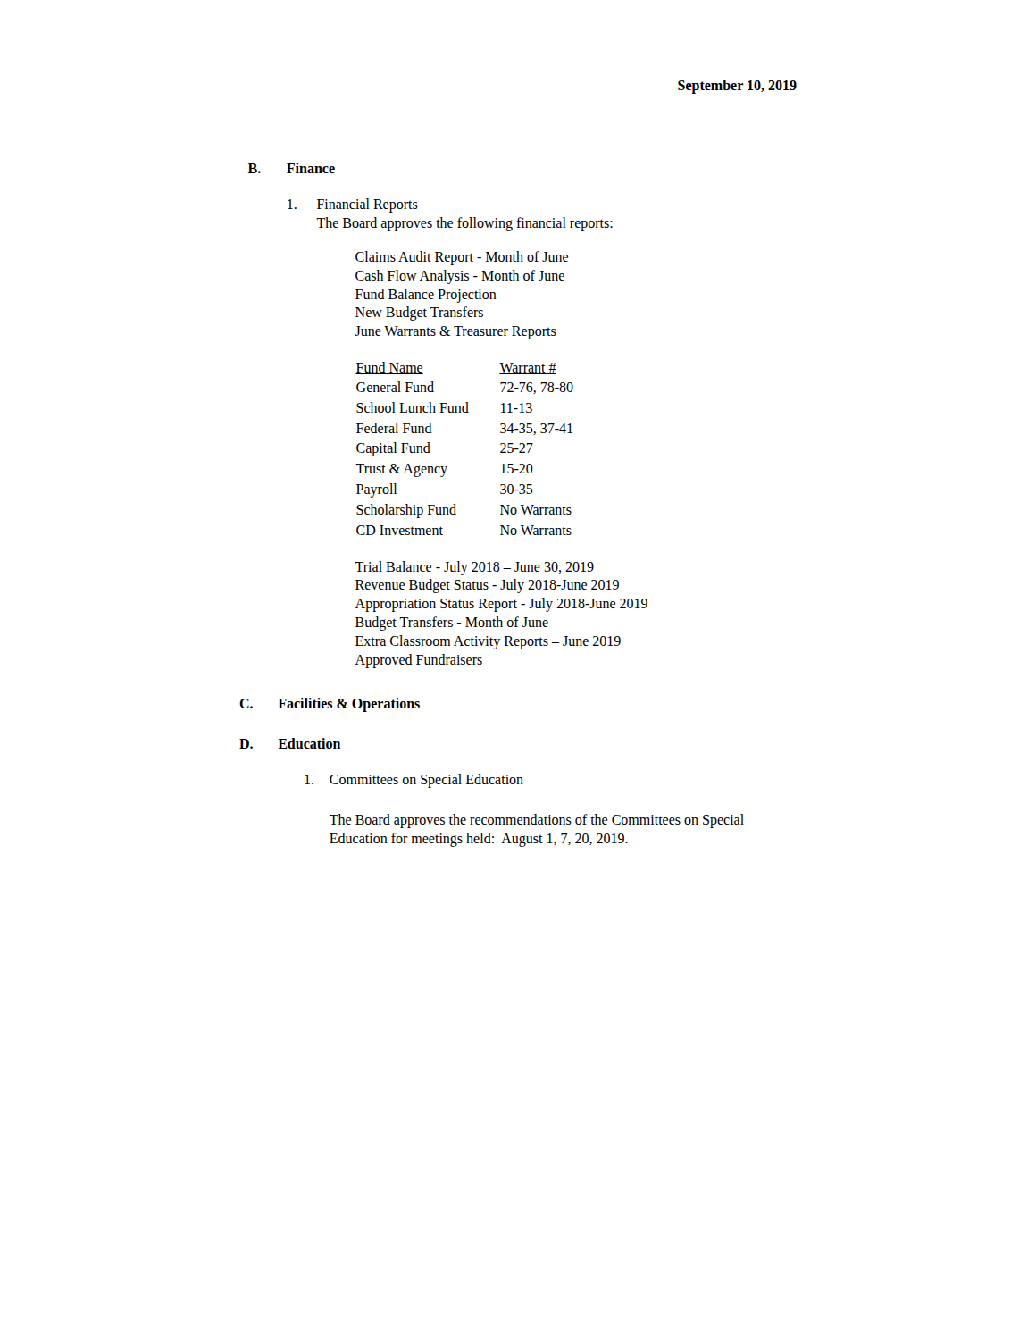September 10, 2019
B.
Finance
1.
Financial Reports
The Board approves the following financial reports:
Claims Audit Report - Month of June
Cash Flow Analysis - Month of June
Fund Balance Projection
New Budget Transfers
June Warrants & Treasurer Reports
| Fund Name | Warrant # |
| --- | --- |
| General Fund | 72-76, 78-80 |
| School Lunch Fund | 11-13 |
| Federal Fund | 34-35, 37-41 |
| Capital Fund | 25-27 |
| Trust & Agency | 15-20 |
| Payroll | 30-35 |
| Scholarship Fund | No Warrants |
| CD Investment | No Warrants |
Trial Balance - July 2018 – June 30, 2019
Revenue Budget Status - July 2018-June 2019
Appropriation Status Report - July 2018-June 2019
Budget Transfers - Month of June
Extra Classroom Activity Reports – June 2019
Approved Fundraisers
C.
Facilities & Operations
D.
Education
1.
Committees on Special Education
The Board approves the recommendations of the Committees on Special Education for meetings held: August 1, 7, 20, 2019.